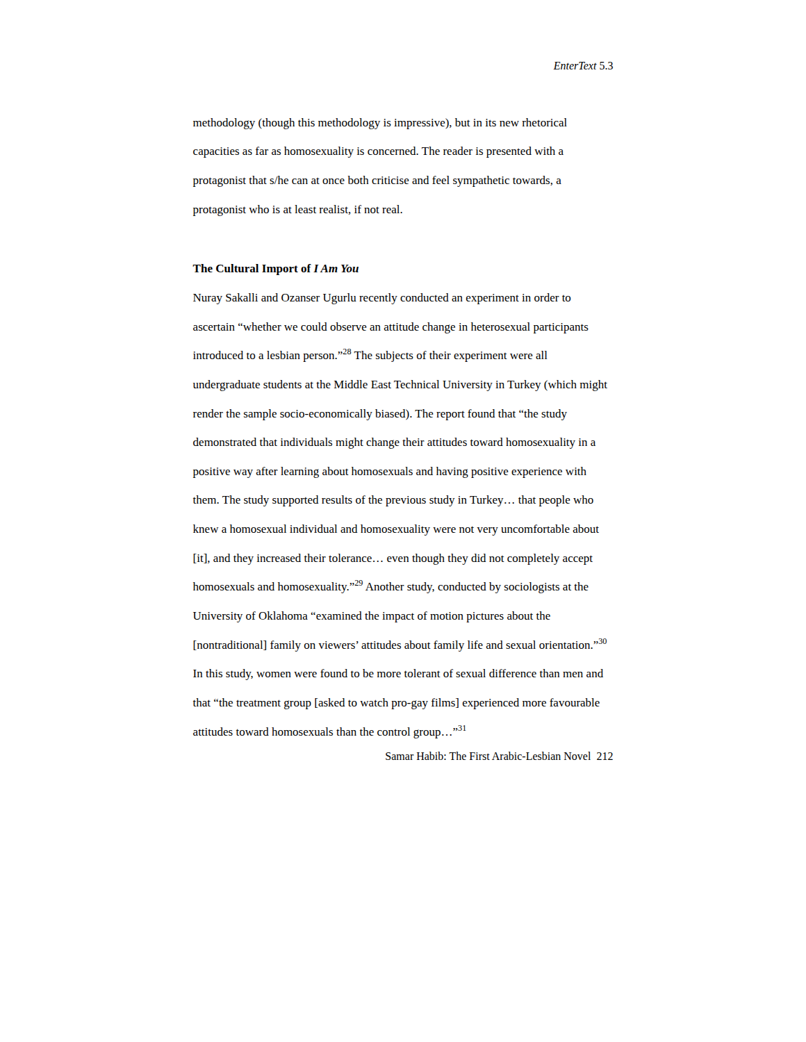EnterText 5.3
methodology (though this methodology is impressive), but in its new rhetorical capacities as far as homosexuality is concerned. The reader is presented with a protagonist that s/he can at once both criticise and feel sympathetic towards, a protagonist who is at least realist, if not real.
The Cultural Import of I Am You
Nuray Sakalli and Ozanser Ugurlu recently conducted an experiment in order to ascertain “whether we could observe an attitude change in heterosexual participants introduced to a lesbian person.”28 The subjects of their experiment were all undergraduate students at the Middle East Technical University in Turkey (which might render the sample socio-economically biased). The report found that “the study demonstrated that individuals might change their attitudes toward homosexuality in a positive way after learning about homosexuals and having positive experience with them. The study supported results of the previous study in Turkey… that people who knew a homosexual individual and homosexuality were not very uncomfortable about [it], and they increased their tolerance… even though they did not completely accept homosexuals and homosexuality.”29 Another study, conducted by sociologists at the University of Oklahoma “examined the impact of motion pictures about the [nontraditional] family on viewers’ attitudes about family life and sexual orientation.”30 In this study, women were found to be more tolerant of sexual difference than men and that “the treatment group [asked to watch pro-gay films] experienced more favourable attitudes toward homosexuals than the control group…”31
Samar Habib: The First Arabic-Lesbian Novel 212